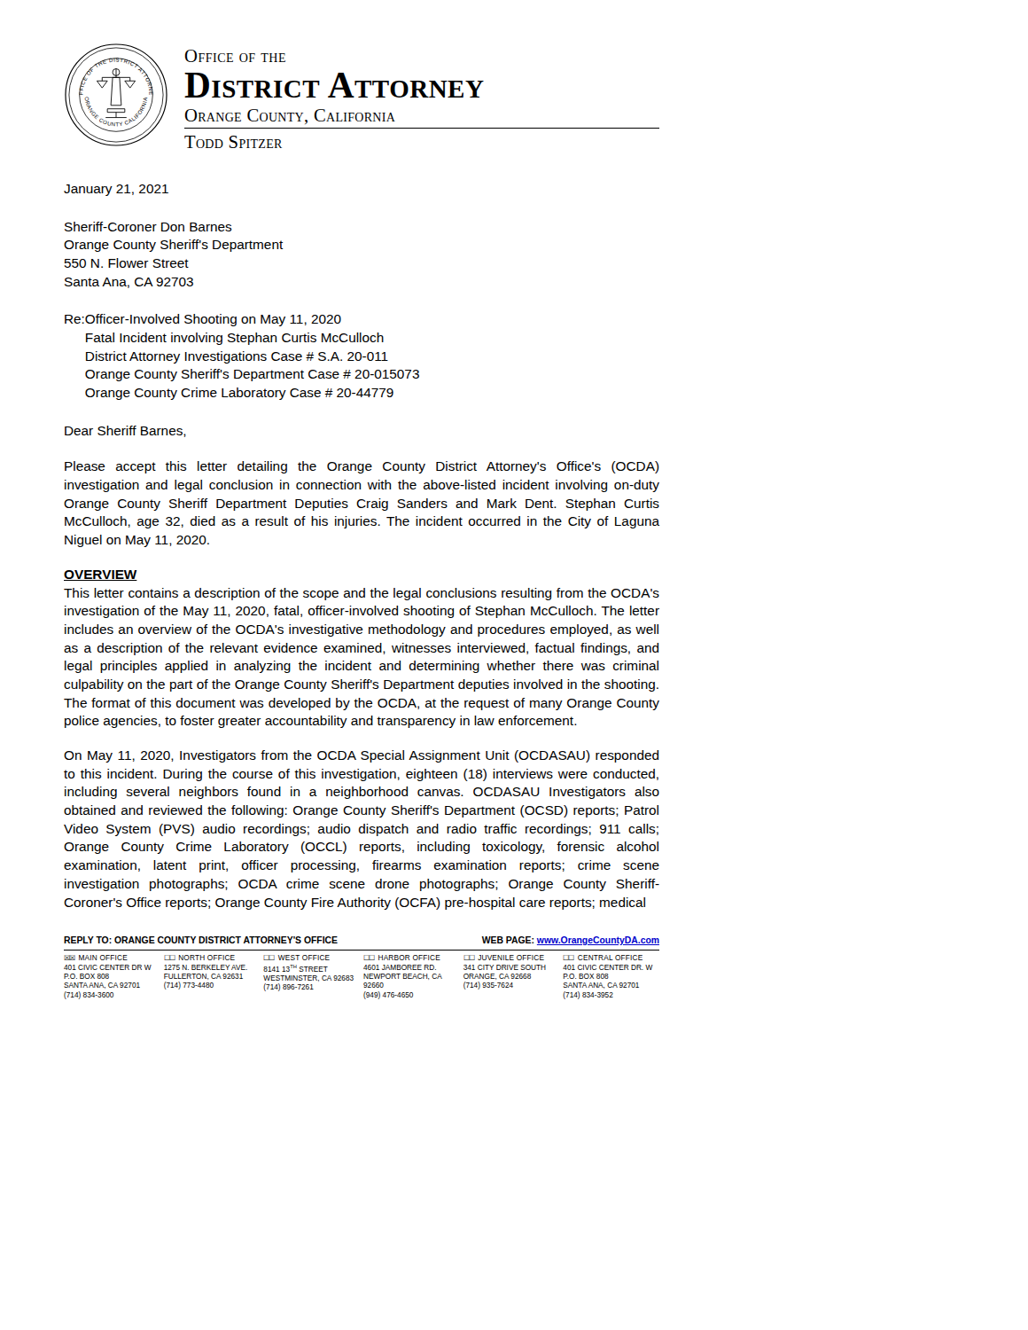OFFICE OF THE DISTRICT ATTORNEY ORANGE COUNTY CALIFORNIA
Office of the
District Attorney
Orange County, California
Todd Spitzer
January 21, 2021
Sheriff-Coroner Don Barnes
Orange County Sheriff's Department
550 N. Flower Street
Santa Ana, CA 92703
| Re: | Officer-Involved Shooting on May 11, 2020 Fatal Incident involving Stephan Curtis McCulloch District Attorney Investigations Case # S.A. 20-011 Orange County Sheriff's Department Case # 20-015073 Orange County Crime Laboratory Case # 20-44779 |
Dear Sheriff Barnes,
Please accept this letter detailing the Orange County District Attorney's Office's (OCDA) investigation and legal conclusion in connection with the above-listed incident involving on-duty Orange County Sheriff Department Deputies Craig Sanders and Mark Dent. Stephan Curtis McCulloch, age 32, died as a result of his injuries. The incident occurred in the City of Laguna Niguel on May 11, 2020.
Overview
This letter contains a description of the scope and the legal conclusions resulting from the OCDA's investigation of the May 11, 2020, fatal, officer-involved shooting of Stephan McCulloch. The letter includes an overview of the OCDA's investigative methodology and procedures employed, as well as a description of the relevant evidence examined, witnesses interviewed, factual findings, and legal principles applied in analyzing the incident and determining whether there was criminal culpability on the part of the Orange County Sheriff's Department deputies involved in the shooting. The format of this document was developed by the OCDA, at the request of many Orange County police agencies, to foster greater accountability and transparency in law enforcement.
On May 11, 2020, Investigators from the OCDA Special Assignment Unit (OCDASAU) responded to this incident. During the course of this investigation, eighteen (18) interviews were conducted, including several neighbors found in a neighborhood canvas. OCDASAU Investigators also obtained and reviewed the following: Orange County Sheriff's Department (OCSD) reports; Patrol Video System (PVS) audio recordings; audio dispatch and radio traffic recordings; 911 calls; Orange County Crime Laboratory (OCCL) reports, including toxicology, forensic alcohol examination, latent print, officer processing, firearms examination reports; crime scene investigation photographs; OCDA crime scene drone photographs; Orange County Sheriff-Coroner's Office reports; Orange County Fire Authority (OCFA) pre-hospital care reports; medical
REPLY TO: ORANGE COUNTY DISTRICT ATTORNEY'S OFFICE WEB PAGE: www.OrangeCountyDA.com
☒☒ MAIN OFFICE
401 CIVIC CENTER DR W
P.O. BOX 808
SANTA ANA, CA 92701
(714) 834-3600
☐☐ NORTH OFFICE
1275 N. BERKELEY AVE.
FULLERTON, CA 92631
(714) 773-4480
☐☐ WEST OFFICE
8141 13TH STREET
WESTMINSTER, CA 92683
(714) 896-7261
☐☐ HARBOR OFFICE
4601 JAMBOREE RD.
NEWPORT BEACH, CA 92660
(949) 476-4650
☐☐ JUVENILE OFFICE
341 CITY DRIVE SOUTH
ORANGE, CA 92668
(714) 935-7624
☐☐ CENTRAL OFFICE
401 CIVIC CENTER DR. W
P.O. BOX 808
SANTA ANA, CA 92701
(714) 834-3952